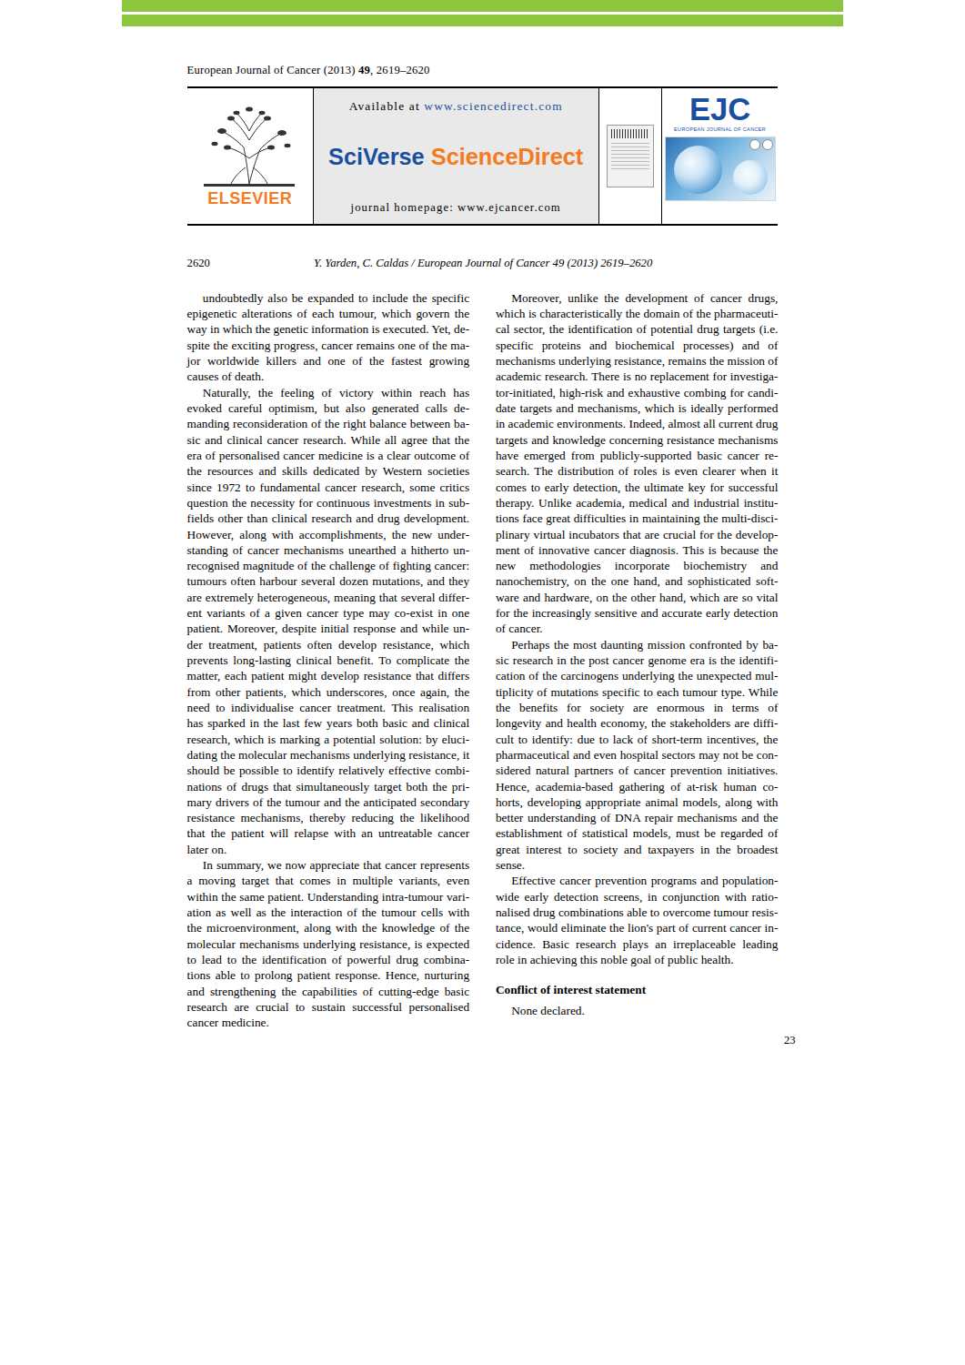European Journal of Cancer (2013) 49, 2619–2620
ELSEVIER
Available at www.sciencedirect.com
SciVerse ScienceDirect
journal homepage: www.ejcancer.com
EJC
EUROPEAN JOURNAL OF CANCER
2620
Y. Yarden, C. Caldas / European Journal of Cancer 49 (2013) 2619–2620
undoubtedly also be expanded to include the specific epigenetic alterations of each tumour, which govern the way in which the genetic information is executed. Yet, despite the exciting progress, cancer remains one of the major worldwide killers and one of the fastest growing causes of death.
Naturally, the feeling of victory within reach has evoked careful optimism, but also generated calls demanding reconsideration of the right balance between basic and clinical cancer research. While all agree that the era of personalised cancer medicine is a clear outcome of the resources and skills dedicated by Western societies since 1972 to fundamental cancer research, some critics question the necessity for continuous investments in sub-fields other than clinical research and drug development. However, along with accomplishments, the new understanding of cancer mechanisms unearthed a hitherto unrecognised magnitude of the challenge of fighting cancer: tumours often harbour several dozen mutations, and they are extremely heterogeneous, meaning that several different variants of a given cancer type may co-exist in one patient. Moreover, despite initial response and while under treatment, patients often develop resistance, which prevents long-lasting clinical benefit. To complicate the matter, each patient might develop resistance that differs from other patients, which underscores, once again, the need to individualise cancer treatment. This realisation has sparked in the last few years both basic and clinical research, which is marking a potential solution: by elucidating the molecular mechanisms underlying resistance, it should be possible to identify relatively effective combinations of drugs that simultaneously target both the primary drivers of the tumour and the anticipated secondary resistance mechanisms, thereby reducing the likelihood that the patient will relapse with an untreatable cancer later on.
In summary, we now appreciate that cancer represents a moving target that comes in multiple variants, even within the same patient. Understanding intra-tumour variation as well as the interaction of the tumour cells with the microenvironment, along with the knowledge of the molecular mechanisms underlying resistance, is expected to lead to the identification of powerful drug combinations able to prolong patient response. Hence, nurturing and strengthening the capabilities of cutting-edge basic research are crucial to sustain successful personalised cancer medicine.
Moreover, unlike the development of cancer drugs, which is characteristically the domain of the pharmaceutical sector, the identification of potential drug targets (i.e. specific proteins and biochemical processes) and of mechanisms underlying resistance, remains the mission of academic research. There is no replacement for investigator-initiated, high-risk and exhaustive combing for candidate targets and mechanisms, which is ideally performed in academic environments. Indeed, almost all current drug targets and knowledge concerning resistance mechanisms have emerged from publicly-supported basic cancer research. The distribution of roles is even clearer when it comes to early detection, the ultimate key for successful therapy. Unlike academia, medical and industrial institutions face great difficulties in maintaining the multi-disciplinary virtual incubators that are crucial for the development of innovative cancer diagnosis. This is because the new methodologies incorporate biochemistry and nanochemistry, on the one hand, and sophisticated software and hardware, on the other hand, which are so vital for the increasingly sensitive and accurate early detection of cancer.
Perhaps the most daunting mission confronted by basic research in the post cancer genome era is the identification of the carcinogens underlying the unexpected multiplicity of mutations specific to each tumour type. While the benefits for society are enormous in terms of longevity and health economy, the stakeholders are difficult to identify: due to lack of short-term incentives, the pharmaceutical and even hospital sectors may not be considered natural partners of cancer prevention initiatives. Hence, academia-based gathering of at-risk human cohorts, developing appropriate animal models, along with better understanding of DNA repair mechanisms and the establishment of statistical models, must be regarded of great interest to society and taxpayers in the broadest sense.
Effective cancer prevention programs and population-wide early detection screens, in conjunction with rationalised drug combinations able to overcome tumour resistance, would eliminate the lion's part of current cancer incidence. Basic research plays an irreplaceable leading role in achieving this noble goal of public health.
Conflict of interest statement
None declared.
23